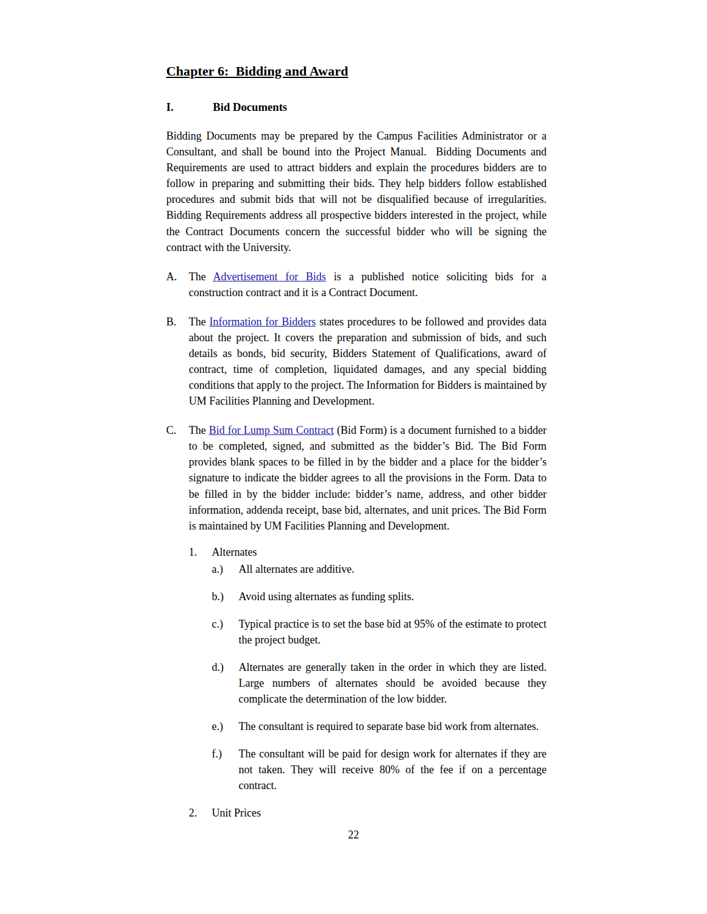Chapter 6: Bidding and Award
I. Bid Documents
Bidding Documents may be prepared by the Campus Facilities Administrator or a Consultant, and shall be bound into the Project Manual. Bidding Documents and Requirements are used to attract bidders and explain the procedures bidders are to follow in preparing and submitting their bids. They help bidders follow established procedures and submit bids that will not be disqualified because of irregularities. Bidding Requirements address all prospective bidders interested in the project, while the Contract Documents concern the successful bidder who will be signing the contract with the University.
A. The Advertisement for Bids is a published notice soliciting bids for a construction contract and it is a Contract Document.
B. The Information for Bidders states procedures to be followed and provides data about the project. It covers the preparation and submission of bids, and such details as bonds, bid security, Bidders Statement of Qualifications, award of contract, time of completion, liquidated damages, and any special bidding conditions that apply to the project. The Information for Bidders is maintained by UM Facilities Planning and Development.
C. The Bid for Lump Sum Contract (Bid Form) is a document furnished to a bidder to be completed, signed, and submitted as the bidder’s Bid. The Bid Form provides blank spaces to be filled in by the bidder and a place for the bidder’s signature to indicate the bidder agrees to all the provisions in the Form. Data to be filled in by the bidder include: bidder’s name, address, and other bidder information, addenda receipt, base bid, alternates, and unit prices. The Bid Form is maintained by UM Facilities Planning and Development.
1. Alternates
a.) All alternates are additive.
b.) Avoid using alternates as funding splits.
c.) Typical practice is to set the base bid at 95% of the estimate to protect the project budget.
d.) Alternates are generally taken in the order in which they are listed. Large numbers of alternates should be avoided because they complicate the determination of the low bidder.
e.) The consultant is required to separate base bid work from alternates.
f.) The consultant will be paid for design work for alternates if they are not taken. They will receive 80% of the fee if on a percentage contract.
2. Unit Prices
22